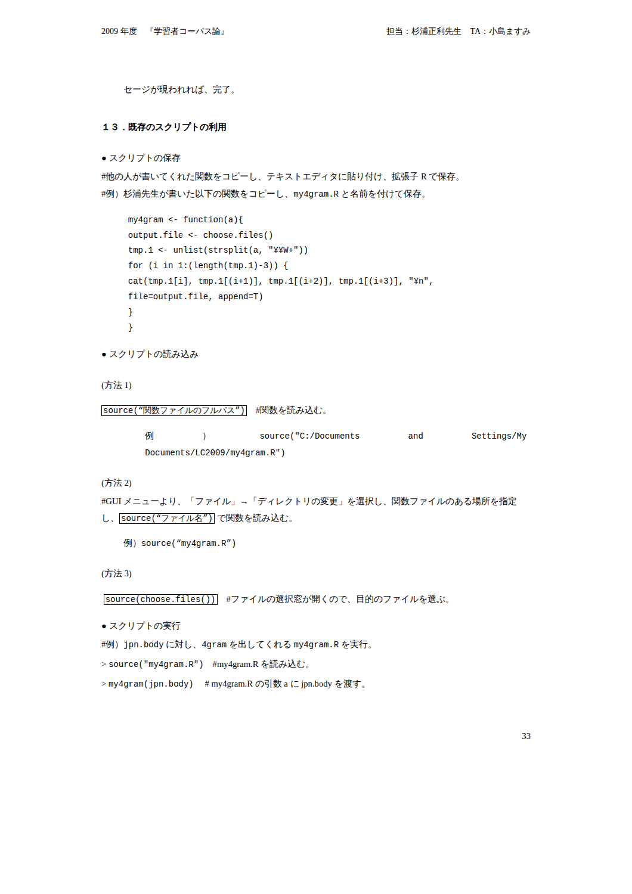2009 年度　『学習者コーパス論』 担当：杉浦正利先生　TA：小島ますみ
セージが現われれば、完了。
１３．既存のスクリプトの利用
スクリプトの保存
#他の人が書いてくれた関数をコピーし、テキストエディタに貼り付け、拡張子 R で保存。
#例）杉浦先生が書いた以下の関数をコピーし、my4gram.R と名前を付けて保存。
my4gram <- function(a){
output.file <- choose.files()
tmp.1 <- unlist(strsplit(a, "¥¥W+"))
for (i in 1:(length(tmp.1)-3)) {
cat(tmp.1[i], tmp.1[(i+1)], tmp.1[(i+2)], tmp.1[(i+3)], "¥n",
file=output.file, append=T)
}
}
スクリプトの読み込み
(方法 1)
source(“関数ファイルのフルパス”)　#関数を読み込む。
例）source("C:/Documents and Settings/My
Documents/LC2009/my4gram.R")
(方法 2)
#GUI メニューより、「ファイル」→「ディレクトリの変更」を選択し、関数ファイルのある場所を指定し、source(“ファイル名”) で関数を読み込む。
例）source(“my4gram.R”)
(方法 3)
source(choose.files())　#ファイルの選択窓が開くので、目的のファイルを選ぶ。
スクリプトの実行
#例）jpn.body に対し、4gram を出してくれる my4gram.R を実行。
> source("my4gram.R")　#my4gram.R を読み込む。
> my4gram(jpn.body)　 # my4gram.R の引数 a に jpn.body を渡す。
33